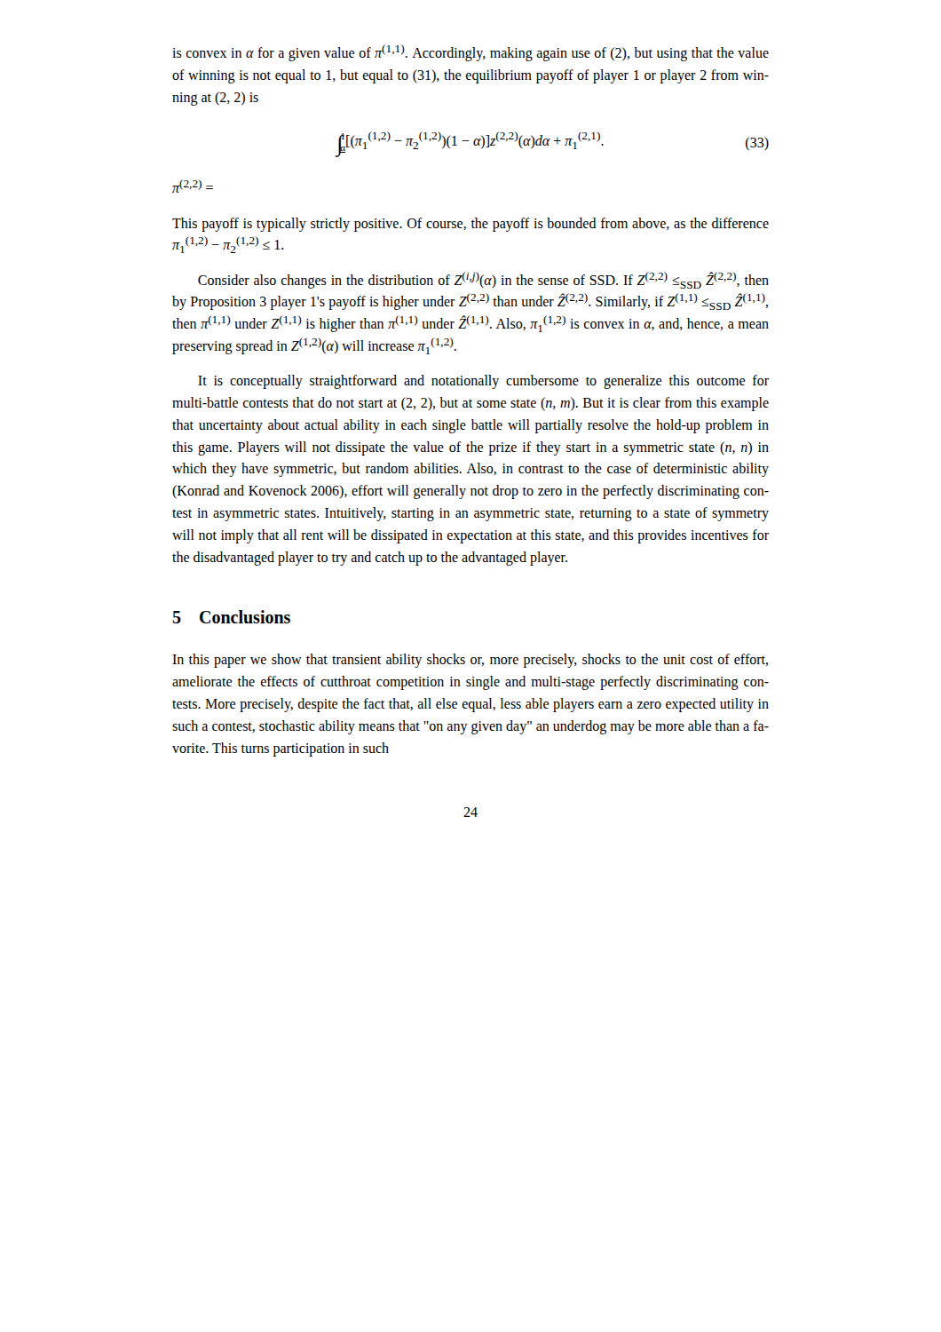is convex in α for a given value of π(1,1). Accordingly, making again use of (2), but using that the value of winning is not equal to 1, but equal to (31), the equilibrium payoff of player 1 or player 2 from winning at (2, 2) is
∫1 α[(π1(1,2) − π2(1,2))(1 − α)]z(2,2)(α)dα + π1(2,1). (33)
π(2,2) =
This payoff is typically strictly positive. Of course, the payoff is bounded from above, as the difference π1(1,2) − π2(1,2) ≤ 1.
Consider also changes in the distribution of Z(i,j)(α) in the sense of SSD. If Z(2,2) ≤SSD Ẑ(2,2), then by Proposition 3 player 1's payoff is higher under Z(2,2) than under Ẑ(2,2). Similarly, if Z(1,1) ≤SSD Ẑ(1,1), then π(1,1) under Z(1,1) is higher than π(1,1) under Ẑ(1,1). Also, π1(1,2) is convex in α, and, hence, a mean preserving spread in Z(1,2)(α) will increase π1(1,2).
It is conceptually straightforward and notationally cumbersome to generalize this outcome for multi-battle contests that do not start at (2, 2), but at some state (n, m). But it is clear from this example that uncertainty about actual ability in each single battle will partially resolve the hold-up problem in this game. Players will not dissipate the value of the prize if they start in a symmetric state (n, n) in which they have symmetric, but random abilities. Also, in contrast to the case of deterministic ability (Konrad and Kovenock 2006), effort will generally not drop to zero in the perfectly discriminating contest in asymmetric states. Intuitively, starting in an asymmetric state, returning to a state of symmetry will not imply that all rent will be dissipated in expectation at this state, and this provides incentives for the disadvantaged player to try and catch up to the advantaged player.
5 Conclusions
In this paper we show that transient ability shocks or, more precisely, shocks to the unit cost of effort, ameliorate the effects of cutthroat competition in single and multi-stage perfectly discriminating contests. More precisely, despite the fact that, all else equal, less able players earn a zero expected utility in such a contest, stochastic ability means that "on any given day" an underdog may be more able than a favorite. This turns participation in such
24